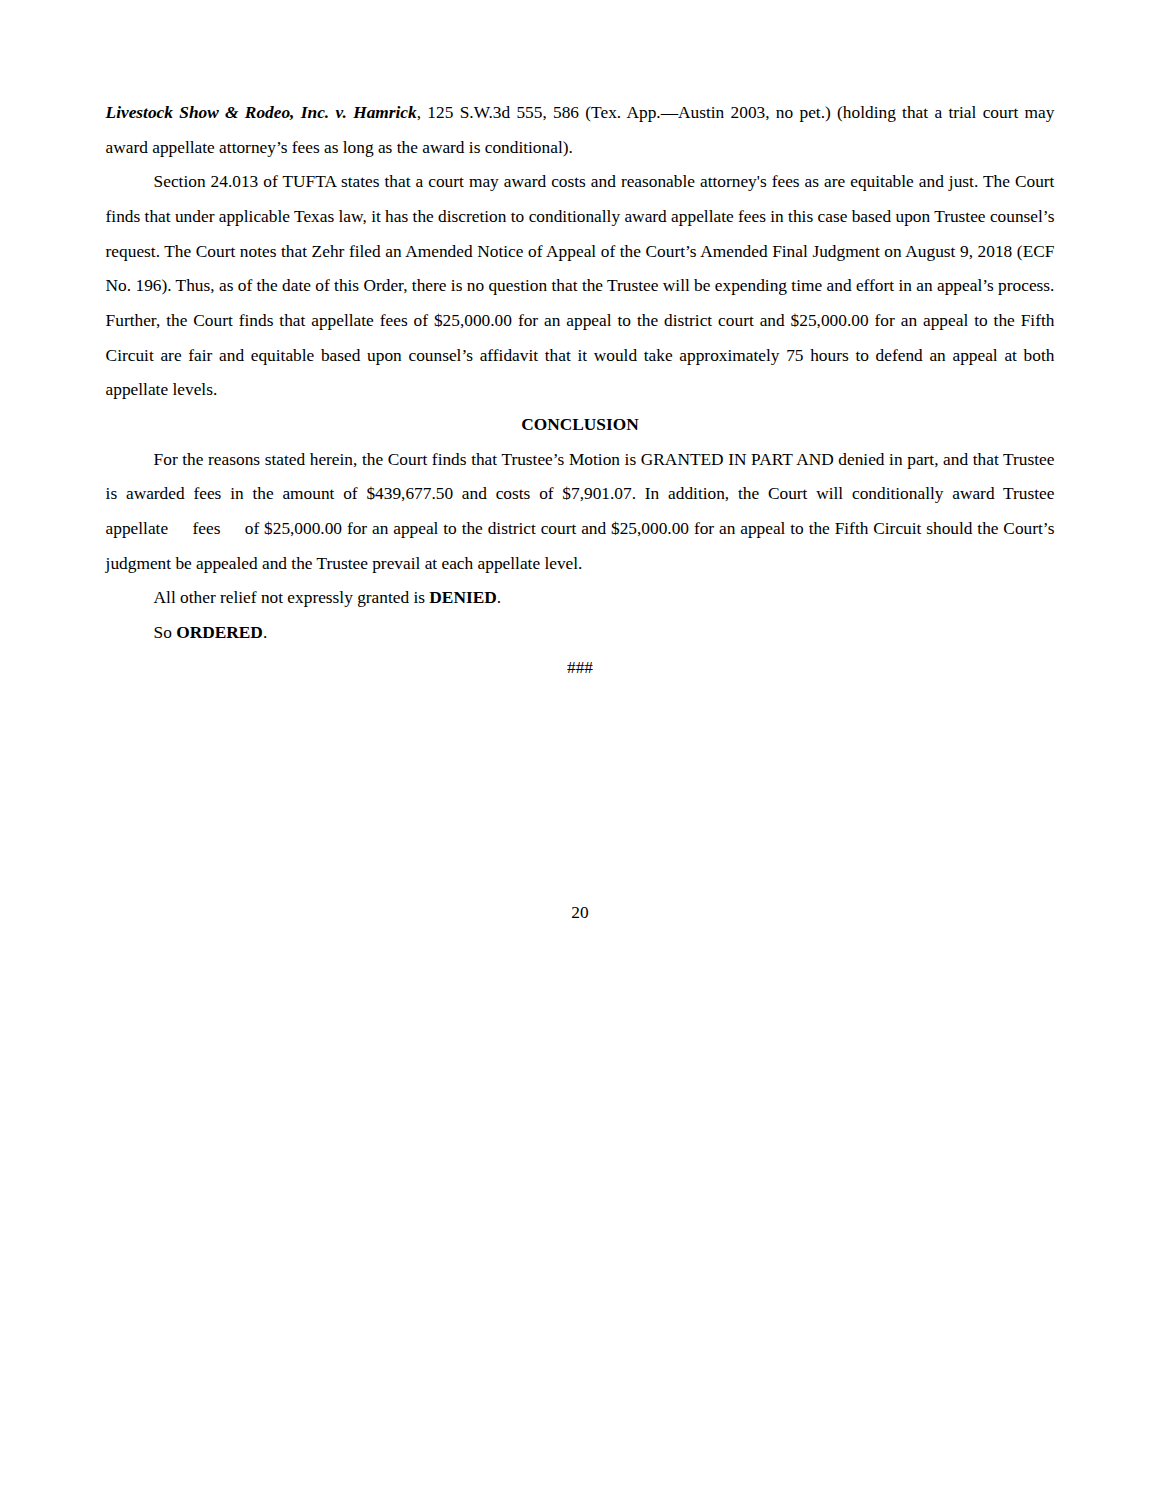Livestock Show & Rodeo, Inc. v. Hamrick, 125 S.W.3d 555, 586 (Tex. App.—Austin 2003, no pet.) (holding that a trial court may award appellate attorney’s fees as long as the award is conditional).
Section 24.013 of TUFTA states that a court may award costs and reasonable attorney's fees as are equitable and just. The Court finds that under applicable Texas law, it has the discretion to conditionally award appellate fees in this case based upon Trustee counsel’s request. The Court notes that Zehr filed an Amended Notice of Appeal of the Court’s Amended Final Judgment on August 9, 2018 (ECF No. 196). Thus, as of the date of this Order, there is no question that the Trustee will be expending time and effort in an appeal’s process. Further, the Court finds that appellate fees of $25,000.00 for an appeal to the district court and $25,000.00 for an appeal to the Fifth Circuit are fair and equitable based upon counsel’s affidavit that it would take approximately 75 hours to defend an appeal at both appellate levels.
CONCLUSION
For the reasons stated herein, the Court finds that Trustee’s Motion is GRANTED IN PART AND denied in part, and that Trustee is awarded fees in the amount of $439,677.50 and costs of $7,901.07. In addition, the Court will conditionally award Trustee appellate fees of $25,000.00 for an appeal to the district court and $25,000.00 for an appeal to the Fifth Circuit should the Court’s judgment be appealed and the Trustee prevail at each appellate level.
All other relief not expressly granted is DENIED.
So ORDERED.
###
20